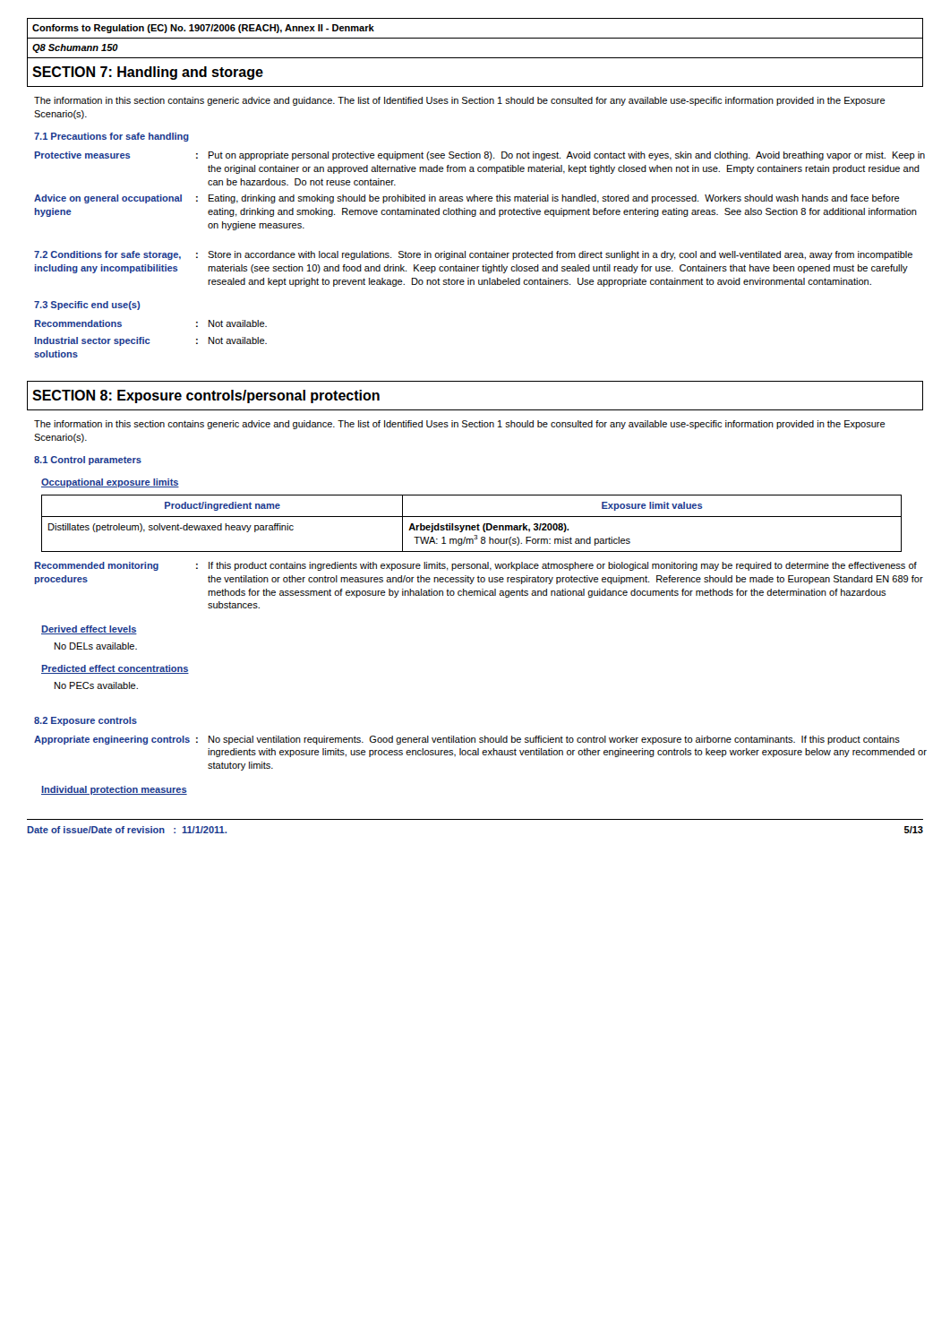Conforms to Regulation (EC) No. 1907/2006 (REACH), Annex II - Denmark
Q8 Schumann 150
SECTION 7: Handling and storage
The information in this section contains generic advice and guidance. The list of Identified Uses in Section 1 should be consulted for any available use-specific information provided in the Exposure Scenario(s).
7.1 Precautions for safe handling
| Protective measures | : | Put on appropriate personal protective equipment (see Section 8). Do not ingest. Avoid contact with eyes, skin and clothing. Avoid breathing vapor or mist. Keep in the original container or an approved alternative made from a compatible material, kept tightly closed when not in use. Empty containers retain product residue and can be hazardous. Do not reuse container. |
| Advice on general occupational hygiene | : | Eating, drinking and smoking should be prohibited in areas where this material is handled, stored and processed. Workers should wash hands and face before eating, drinking and smoking. Remove contaminated clothing and protective equipment before entering eating areas. See also Section 8 for additional information on hygiene measures. |
| 7.2 Conditions for safe storage, including any incompatibilities | : | Store in accordance with local regulations. Store in original container protected from direct sunlight in a dry, cool and well-ventilated area, away from incompatible materials (see section 10) and food and drink. Keep container tightly closed and sealed until ready for use. Containers that have been opened must be carefully resealed and kept upright to prevent leakage. Do not store in unlabeled containers. Use appropriate containment to avoid environmental contamination. |
7.3 Specific end use(s)
| Recommendations | : | Not available. |
| Industrial sector specific solutions | : | Not available. |
SECTION 8: Exposure controls/personal protection
The information in this section contains generic advice and guidance. The list of Identified Uses in Section 1 should be consulted for any available use-specific information provided in the Exposure Scenario(s).
8.1 Control parameters
Occupational exposure limits
| Product/ingredient name | Exposure limit values |
| --- | --- |
| Distillates (petroleum), solvent-dewaxed heavy paraffinic | Arbejdstilsynet (Denmark, 3/2008). TWA: 1 mg/m 3 8 hour(s). Form: mist and particles |
| Recommended monitoring procedures | : | If this product contains ingredients with exposure limits, personal, workplace atmosphere or biological monitoring may be required to determine the effectiveness of the ventilation or other control measures and/or the necessity to use respiratory protective equipment. Reference should be made to European Standard EN 689 for methods for the assessment of exposure by inhalation to chemical agents and national guidance documents for methods for the determination of hazardous substances. |
Derived effect levels
No DELs available.
Predicted effect concentrations
No PECs available.
8.2 Exposure controls
| Appropriate engineering controls | : | No special ventilation requirements. Good general ventilation should be sufficient to control worker exposure to airborne contaminants. If this product contains ingredients with exposure limits, use process enclosures, local exhaust ventilation or other engineering controls to keep worker exposure below any recommended or statutory limits. |
Individual protection measures
Date of issue/Date of revision : 11/1/2011. 5/13